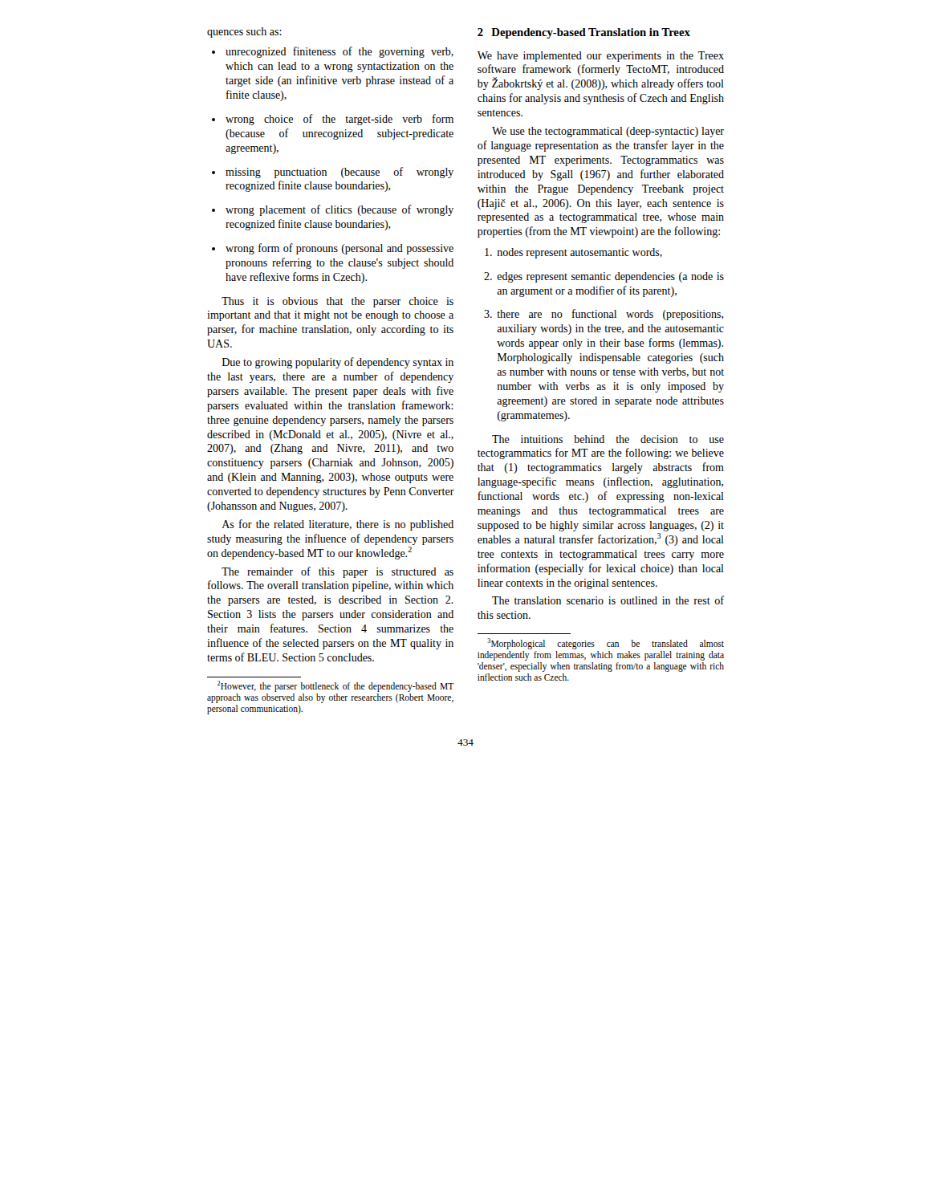quences such as:
unrecognized finiteness of the governing verb, which can lead to a wrong syntactization on the target side (an infinitive verb phrase instead of a finite clause),
wrong choice of the target-side verb form (because of unrecognized subject-predicate agreement),
missing punctuation (because of wrongly recognized finite clause boundaries),
wrong placement of clitics (because of wrongly recognized finite clause boundaries),
wrong form of pronouns (personal and possessive pronouns referring to the clause's subject should have reflexive forms in Czech).
Thus it is obvious that the parser choice is important and that it might not be enough to choose a parser, for machine translation, only according to its UAS.
Due to growing popularity of dependency syntax in the last years, there are a number of dependency parsers available. The present paper deals with five parsers evaluated within the translation framework: three genuine dependency parsers, namely the parsers described in (McDonald et al., 2005), (Nivre et al., 2007), and (Zhang and Nivre, 2011), and two constituency parsers (Charniak and Johnson, 2005) and (Klein and Manning, 2003), whose outputs were converted to dependency structures by Penn Converter (Johansson and Nugues, 2007).
As for the related literature, there is no published study measuring the influence of dependency parsers on dependency-based MT to our knowledge.2
The remainder of this paper is structured as follows. The overall translation pipeline, within which the parsers are tested, is described in Section 2. Section 3 lists the parsers under consideration and their main features. Section 4 summarizes the influence of the selected parsers on the MT quality in terms of BLEU. Section 5 concludes.
2However, the parser bottleneck of the dependency-based MT approach was observed also by other researchers (Robert Moore, personal communication).
2 Dependency-based Translation in Treex
We have implemented our experiments in the Treex software framework (formerly TectoMT, introduced by Žabokrtský et al. (2008)), which already offers tool chains for analysis and synthesis of Czech and English sentences.
We use the tectogrammatical (deep-syntactic) layer of language representation as the transfer layer in the presented MT experiments. Tectogrammatics was introduced by Sgall (1967) and further elaborated within the Prague Dependency Treebank project (Hajič et al., 2006). On this layer, each sentence is represented as a tectogrammatical tree, whose main properties (from the MT viewpoint) are the following:
nodes represent autosemantic words,
edges represent semantic dependencies (a node is an argument or a modifier of its parent),
there are no functional words (prepositions, auxiliary words) in the tree, and the autosemantic words appear only in their base forms (lemmas). Morphologically indispensable categories (such as number with nouns or tense with verbs, but not number with verbs as it is only imposed by agreement) are stored in separate node attributes (grammatemes).
The intuitions behind the decision to use tectogrammatics for MT are the following: we believe that (1) tectogrammatics largely abstracts from language-specific means (inflection, agglutination, functional words etc.) of expressing non-lexical meanings and thus tectogrammatical trees are supposed to be highly similar across languages, (2) it enables a natural transfer factorization,3 (3) and local tree contexts in tectogrammatical trees carry more information (especially for lexical choice) than local linear contexts in the original sentences.
The translation scenario is outlined in the rest of this section.
3Morphological categories can be translated almost independently from lemmas, which makes parallel training data 'denser', especially when translating from/to a language with rich inflection such as Czech.
434